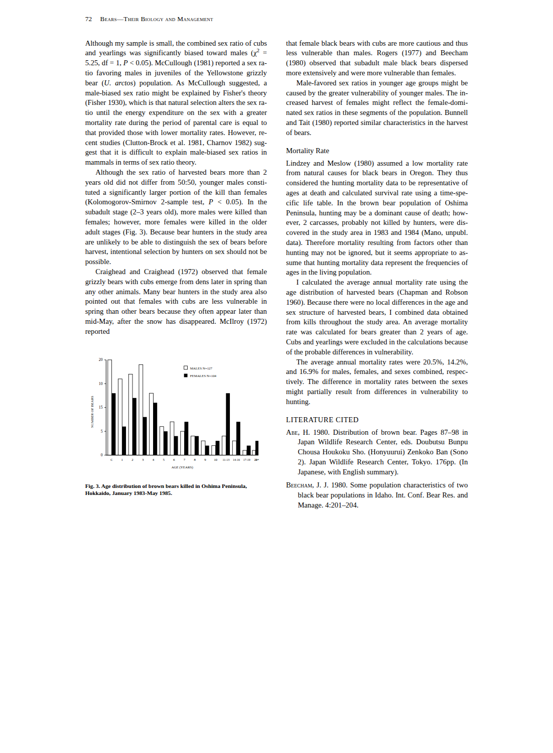72 Bears—Their Biology and Management
Although my sample is small, the combined sex ratio of cubs and yearlings was significantly biased toward males (χ2 = 5.25, df = 1, P < 0.05). McCullough (1981) reported a sex ratio favoring males in juveniles of the Yellowstone grizzly bear (U. arctos) population. As McCullough suggested, a male-biased sex ratio might be explained by Fisher's theory (Fisher 1930), which is that natural selection alters the sex ratio until the energy expenditure on the sex with a greater mortality rate during the period of parental care is equal to that provided those with lower mortality rates. However, recent studies (Clutton-Brock et al. 1981, Charnov 1982) suggest that it is difficult to explain male-biased sex ratios in mammals in terms of sex ratio theory.
Although the sex ratio of harvested bears more than 2 years old did not differ from 50:50, younger males constituted a significantly larger portion of the kill than females (Kolomogorov-Smirnov 2-sample test, P < 0.05). In the subadult stage (2–3 years old), more males were killed than females; however, more females were killed in the older adult stages (Fig. 3). Because bear hunters in the study area are unlikely to be able to distinguish the sex of bears before harvest, intentional selection by hunters on sex should not be possible.
Craighead and Craighead (1972) observed that female grizzly bears with cubs emerge from dens later in spring than any other animals. Many bear hunters in the study area also pointed out that females with cubs are less vulnerable in spring than other bears because they often appear later than mid-May, after the snow has disappeared. McIlroy (1972) reported
0 15 20 5 10 NUMBER OF BEARS C 1 2 3 4 5 6 7 8 9 10 11-13 14-16 17-19 20+ AGE (YEARS) MALES N=127 FEMALES N=104
Fig. 3. Age distribution of brown bears killed in Oshima Peninsula, Hokkaido, January 1983-May 1985.
that female black bears with cubs are more cautious and thus less vulnerable than males. Rogers (1977) and Beecham (1980) observed that subadult male black bears dispersed more extensively and were more vulnerable than females.
Male-favored sex ratios in younger age groups might be caused by the greater vulnerability of younger males. The increased harvest of females might reflect the female-dominated sex ratios in these segments of the population. Bunnell and Tait (1980) reported similar characteristics in the harvest of bears.
Mortality Rate
Lindzey and Meslow (1980) assumed a low mortality rate from natural causes for black bears in Oregon. They thus considered the hunting mortality data to be representative of ages at death and calculated survival rate using a time-specific life table. In the brown bear population of Oshima Peninsula, hunting may be a dominant cause of death; however, 2 carcasses, probably not killed by hunters, were discovered in the study area in 1983 and 1984 (Mano, unpubl. data). Therefore mortality resulting from factors other than hunting may not be ignored, but it seems appropriate to assume that hunting mortality data represent the frequencies of ages in the living population.
I calculated the average annual mortality rate using the age distribution of harvested bears (Chapman and Robson 1960). Because there were no local differences in the age and sex structure of harvested bears, I combined data obtained from kills throughout the study area. An average mortality rate was calculated for bears greater than 2 years of age. Cubs and yearlings were excluded in the calculations because of the probable differences in vulnerability.
The average annual mortality rates were 20.5%, 14.2%, and 16.9% for males, females, and sexes combined, respectively. The difference in mortality rates between the sexes might partially result from differences in vulnerability to hunting.
Literature Cited
Abe, H. 1980. Distribution of brown bear. Pages 87–98 in Japan Wildlife Research Center, eds. Doubutsu Bunpu Chousa Houkoku Sho. (Honyuurui) Zenkoko Ban (Sono 2). Japan Wildlife Research Center, Tokyo. 176pp. (In Japanese, with English summary).
Beecham, J. J. 1980. Some population characteristics of two black bear populations in Idaho. Int. Conf. Bear Res. and Manage. 4:201–204.